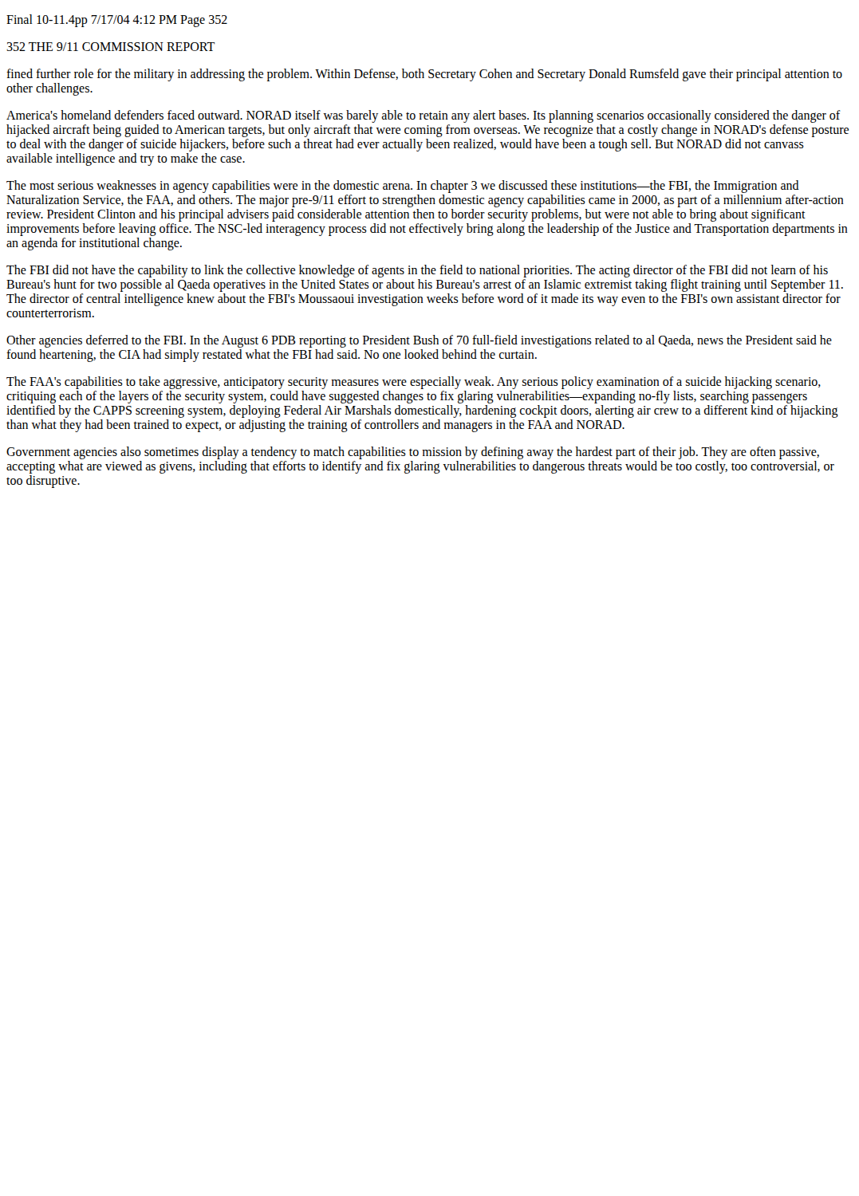Final 10-11.4pp 7/17/04 4:12 PM Page 352
352 THE 9/11 COMMISSION REPORT
fined further role for the military in addressing the problem. Within Defense, both Secretary Cohen and Secretary Donald Rumsfeld gave their principal attention to other challenges.
America's homeland defenders faced outward. NORAD itself was barely able to retain any alert bases. Its planning scenarios occasionally considered the danger of hijacked aircraft being guided to American targets, but only aircraft that were coming from overseas. We recognize that a costly change in NORAD's defense posture to deal with the danger of suicide hijackers, before such a threat had ever actually been realized, would have been a tough sell. But NORAD did not canvass available intelligence and try to make the case.
The most serious weaknesses in agency capabilities were in the domestic arena. In chapter 3 we discussed these institutions—the FBI, the Immigration and Naturalization Service, the FAA, and others. The major pre-9/11 effort to strengthen domestic agency capabilities came in 2000, as part of a millennium after-action review. President Clinton and his principal advisers paid considerable attention then to border security problems, but were not able to bring about significant improvements before leaving office. The NSC-led interagency process did not effectively bring along the leadership of the Justice and Transportation departments in an agenda for institutional change.
The FBI did not have the capability to link the collective knowledge of agents in the field to national priorities. The acting director of the FBI did not learn of his Bureau's hunt for two possible al Qaeda operatives in the United States or about his Bureau's arrest of an Islamic extremist taking flight training until September 11. The director of central intelligence knew about the FBI's Moussaoui investigation weeks before word of it made its way even to the FBI's own assistant director for counterterrorism.
Other agencies deferred to the FBI. In the August 6 PDB reporting to President Bush of 70 full-field investigations related to al Qaeda, news the President said he found heartening, the CIA had simply restated what the FBI had said. No one looked behind the curtain.
The FAA's capabilities to take aggressive, anticipatory security measures were especially weak. Any serious policy examination of a suicide hijacking scenario, critiquing each of the layers of the security system, could have suggested changes to fix glaring vulnerabilities—expanding no-fly lists, searching passengers identified by the CAPPS screening system, deploying Federal Air Marshals domestically, hardening cockpit doors, alerting air crew to a different kind of hijacking than what they had been trained to expect, or adjusting the training of controllers and managers in the FAA and NORAD.
Government agencies also sometimes display a tendency to match capabilities to mission by defining away the hardest part of their job. They are often passive, accepting what are viewed as givens, including that efforts to identify and fix glaring vulnerabilities to dangerous threats would be too costly, too controversial, or too disruptive.